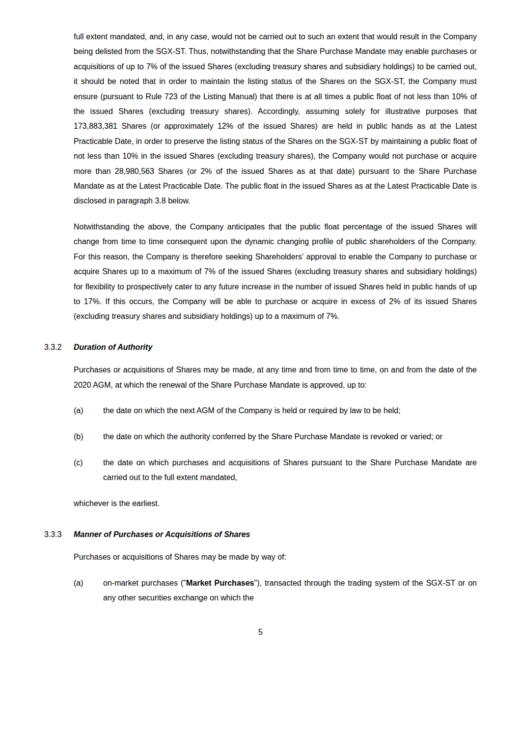full extent mandated, and, in any case, would not be carried out to such an extent that would result in the Company being delisted from the SGX-ST. Thus, notwithstanding that the Share Purchase Mandate may enable purchases or acquisitions of up to 7% of the issued Shares (excluding treasury shares and subsidiary holdings) to be carried out, it should be noted that in order to maintain the listing status of the Shares on the SGX-ST, the Company must ensure (pursuant to Rule 723 of the Listing Manual) that there is at all times a public float of not less than 10% of the issued Shares (excluding treasury shares). Accordingly, assuming solely for illustrative purposes that 173,883,381 Shares (or approximately 12% of the issued Shares) are held in public hands as at the Latest Practicable Date, in order to preserve the listing status of the Shares on the SGX-ST by maintaining a public float of not less than 10% in the issued Shares (excluding treasury shares), the Company would not purchase or acquire more than 28,980,563 Shares (or 2% of the issued Shares as at that date) pursuant to the Share Purchase Mandate as at the Latest Practicable Date. The public float in the issued Shares as at the Latest Practicable Date is disclosed in paragraph 3.8 below.
Notwithstanding the above, the Company anticipates that the public float percentage of the issued Shares will change from time to time consequent upon the dynamic changing profile of public shareholders of the Company. For this reason, the Company is therefore seeking Shareholders' approval to enable the Company to purchase or acquire Shares up to a maximum of 7% of the issued Shares (excluding treasury shares and subsidiary holdings) for flexibility to prospectively cater to any future increase in the number of issued Shares held in public hands of up to 17%. If this occurs, the Company will be able to purchase or acquire in excess of 2% of its issued Shares (excluding treasury shares and subsidiary holdings) up to a maximum of 7%.
3.3.2
Duration of Authority
Purchases or acquisitions of Shares may be made, at any time and from time to time, on and from the date of the 2020 AGM, at which the renewal of the Share Purchase Mandate is approved, up to:
(a)
the date on which the next AGM of the Company is held or required by law to be held;
(b)
the date on which the authority conferred by the Share Purchase Mandate is revoked or varied; or
(c)
the date on which purchases and acquisitions of Shares pursuant to the Share Purchase Mandate are carried out to the full extent mandated,
whichever is the earliest.
3.3.3
Manner of Purchases or Acquisitions of Shares
Purchases or acquisitions of Shares may be made by way of:
(a)
on-market purchases ("Market Purchases"), transacted through the trading system of the SGX-ST or on any other securities exchange on which the
5